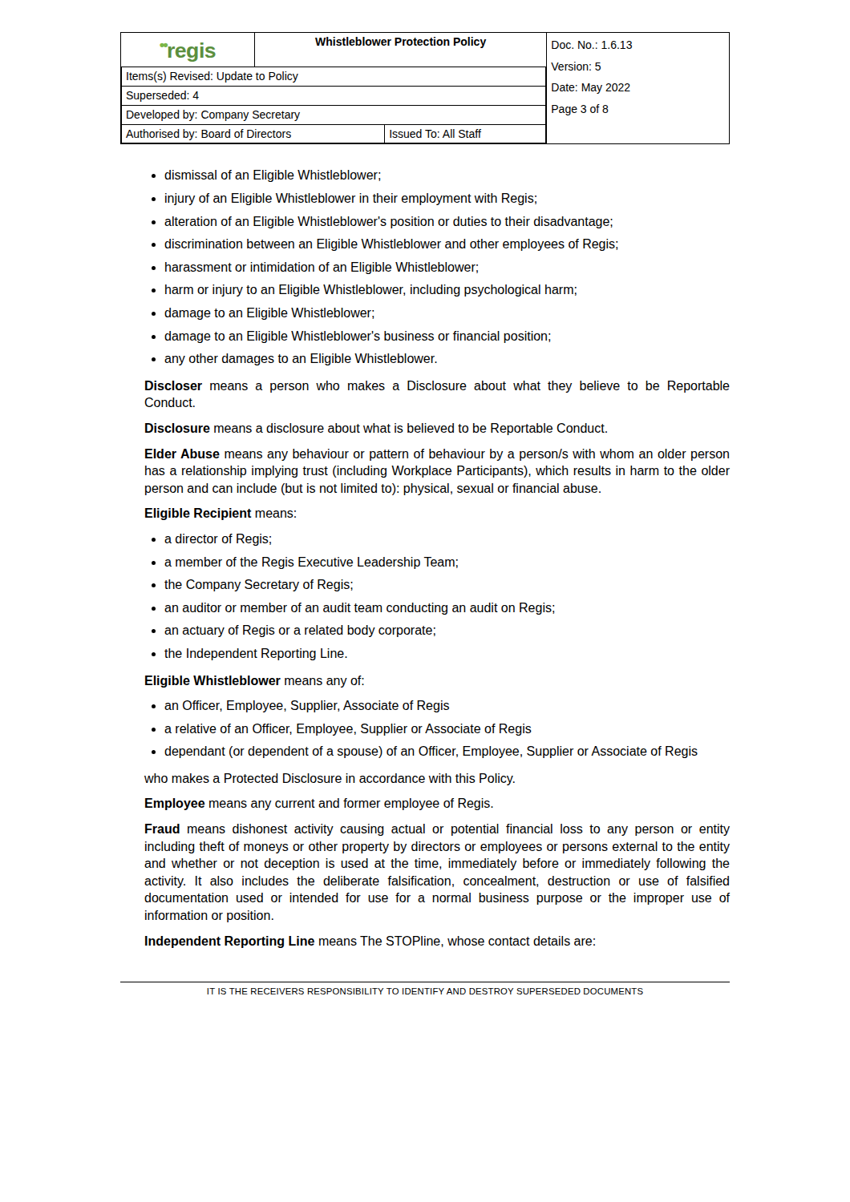| •• regis | Whistleblower Protection Policy | Doc. No.: 1.6.13 Version: 5 Date: May 2022 Page 3 of 8 |
| / Items(s) Revised: Update to Policy / / Superseded: 4 / / Developed by: Company Secretary / / Authorised by: Board of Directors / Issued To: All Staff / |
dismissal of an Eligible Whistleblower;
injury of an Eligible Whistleblower in their employment with Regis;
alteration of an Eligible Whistleblower's position or duties to their disadvantage;
discrimination between an Eligible Whistleblower and other employees of Regis;
harassment or intimidation of an Eligible Whistleblower;
harm or injury to an Eligible Whistleblower, including psychological harm;
damage to an Eligible Whistleblower;
damage to an Eligible Whistleblower's business or financial position;
any other damages to an Eligible Whistleblower.
Discloser means a person who makes a Disclosure about what they believe to be Reportable Conduct.
Disclosure means a disclosure about what is believed to be Reportable Conduct.
Elder Abuse means any behaviour or pattern of behaviour by a person/s with whom an older person has a relationship implying trust (including Workplace Participants), which results in harm to the older person and can include (but is not limited to): physical, sexual or financial abuse.
Eligible Recipient means:
a director of Regis;
a member of the Regis Executive Leadership Team;
the Company Secretary of Regis;
an auditor or member of an audit team conducting an audit on Regis;
an actuary of Regis or a related body corporate;
the Independent Reporting Line.
Eligible Whistleblower means any of:
an Officer, Employee, Supplier, Associate of Regis
a relative of an Officer, Employee, Supplier or Associate of Regis
dependant (or dependent of a spouse) of an Officer, Employee, Supplier or Associate of Regis
who makes a Protected Disclosure in accordance with this Policy.
Employee means any current and former employee of Regis.
Fraud means dishonest activity causing actual or potential financial loss to any person or entity including theft of moneys or other property by directors or employees or persons external to the entity and whether or not deception is used at the time, immediately before or immediately following the activity. It also includes the deliberate falsification, concealment, destruction or use of falsified documentation used or intended for use for a normal business purpose or the improper use of information or position.
Independent Reporting Line means The STOPline, whose contact details are:
IT IS THE RECEIVERS RESPONSIBILITY TO IDENTIFY AND DESTROY SUPERSEDED DOCUMENTS